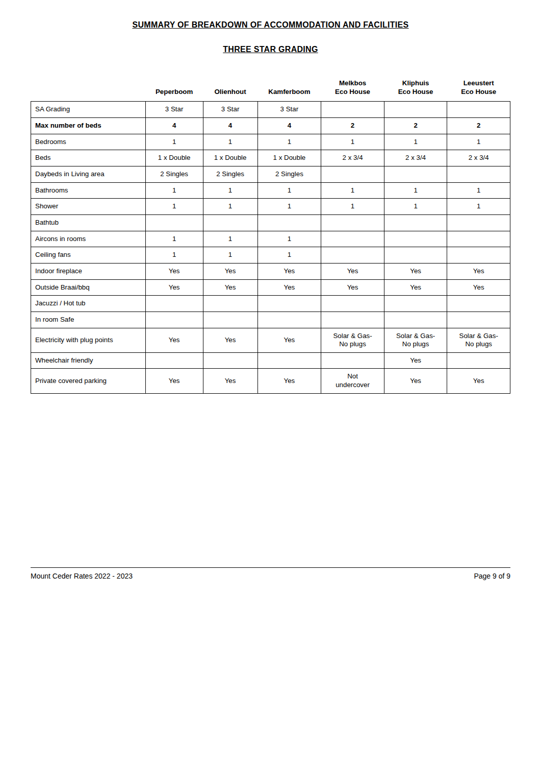SUMMARY OF BREAKDOWN OF ACCOMMODATION AND FACILITIES
THREE STAR GRADING
| | Peperboom | Olienhout | Kamferboom | Melkbos Eco House | Kliphuis Eco House | Leeustert Eco House |
| --- | --- | --- | --- | --- | --- | --- |
| SA Grading | 3 Star | 3 Star | 3 Star | | | |
| Max number of beds | 4 | 4 | 4 | 2 | 2 | 2 |
| Bedrooms | 1 | 1 | 1 | 1 | 1 | 1 |
| Beds | 1 x Double | 1 x Double | 1 x Double | 2 x 3/4 | 2 x 3/4 | 2 x 3/4 |
| Daybeds in Living area | 2 Singles | 2 Singles | 2 Singles | | | |
| Bathrooms | 1 | 1 | 1 | 1 | 1 | 1 |
| Shower | 1 | 1 | 1 | 1 | 1 | 1 |
| Bathtub | | | | | | |
| Aircons in rooms | 1 | 1 | 1 | | | |
| Ceiling fans | 1 | 1 | 1 | | | |
| Indoor fireplace | Yes | Yes | Yes | Yes | Yes | Yes |
| Outside Braai/bbq | Yes | Yes | Yes | Yes | Yes | Yes |
| Jacuzzi / Hot tub | | | | | | |
| In room Safe | | | | | | |
| Electricity with plug points | Yes | Yes | Yes | Solar & Gas- No plugs | Solar & Gas- No plugs | Solar & Gas- No plugs |
| Wheelchair friendly | | | | | Yes | |
| Private covered parking | Yes | Yes | Yes | Not undercover | Yes | Yes |
Mount Ceder Rates 2022 - 2023 Page 9 of 9